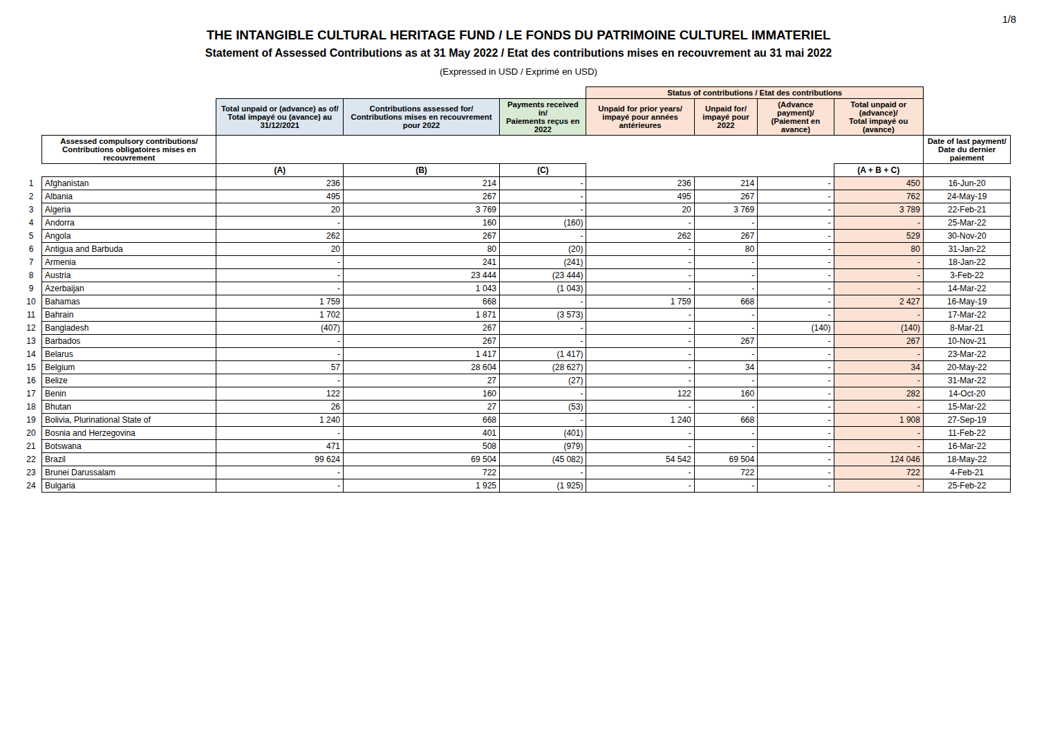1/8
THE INTANGIBLE CULTURAL HERITAGE FUND / LE FONDS DU PATRIMOINE CULTUREL IMMATERIEL
Statement of Assessed Contributions as at 31 May 2022 / Etat des contributions mises en recouvrement au 31 mai 2022
(Expressed in USD / Exprimé en USD)
| | | | Status of contributions / Etat des contributions | |
| --- | --- | --- | --- | --- |
| Total unpaid or (advance) as of/ Total impayé ou (avance) au 31/12/2021 | Contributions assessed for/ Contributions mises en recouvrement pour 2022 | Payments received in/ Paiements reçus en 2022 | Unpaid for prior years/ impayé pour années antérieures | Unpaid for/ impayé pour 2022 | (Advance payment)/ (Paiement en avance) | Total unpaid or (advance)/ Total impayé ou (avance) |
| | Assessed compulsory contributions/ Contributions obligatoires mises en recouvrement | | | | | | | | Date of last payment/ Date du dernier paiement |
| | | (A) | (B) | (C) | | | | (A + B + C) | |
| 1 | Afghanistan | 236 | 214 | - | 236 | 214 | - | 450 | 16-Jun-20 |
| 2 | Albania | 495 | 267 | - | 495 | 267 | - | 762 | 24-May-19 |
| 3 | Algeria | 20 | 3 769 | - | 20 | 3 769 | - | 3 789 | 22-Feb-21 |
| 4 | Andorra | - | 160 | (160) | - | - | - | - | 25-Mar-22 |
| 5 | Angola | 262 | 267 | - | 262 | 267 | - | 529 | 30-Nov-20 |
| 6 | Antigua and Barbuda | 20 | 80 | (20) | - | 80 | - | 80 | 31-Jan-22 |
| 7 | Armenia | - | 241 | (241) | - | - | - | - | 18-Jan-22 |
| 8 | Austria | - | 23 444 | (23 444) | - | - | - | - | 3-Feb-22 |
| 9 | Azerbaijan | - | 1 043 | (1 043) | - | - | - | - | 14-Mar-22 |
| 10 | Bahamas | 1 759 | 668 | - | 1 759 | 668 | - | 2 427 | 16-May-19 |
| 11 | Bahrain | 1 702 | 1 871 | (3 573) | - | - | - | - | 17-Mar-22 |
| 12 | Bangladesh | (407) | 267 | - | - | - | (140) | (140) | 8-Mar-21 |
| 13 | Barbados | - | 267 | - | - | 267 | - | 267 | 10-Nov-21 |
| 14 | Belarus | - | 1 417 | (1 417) | - | - | - | - | 23-Mar-22 |
| 15 | Belgium | 57 | 28 604 | (28 627) | - | 34 | - | 34 | 20-May-22 |
| 16 | Belize | - | 27 | (27) | - | - | - | - | 31-Mar-22 |
| 17 | Benin | 122 | 160 | - | 122 | 160 | - | 282 | 14-Oct-20 |
| 18 | Bhutan | 26 | 27 | (53) | - | - | - | - | 15-Mar-22 |
| 19 | Bolivia, Plurinational State of | 1 240 | 668 | - | 1 240 | 668 | - | 1 908 | 27-Sep-19 |
| 20 | Bosnia and Herzegovina | - | 401 | (401) | - | - | - | - | 11-Feb-22 |
| 21 | Botswana | 471 | 508 | (979) | - | - | - | - | 16-Mar-22 |
| 22 | Brazil | 99 624 | 69 504 | (45 082) | 54 542 | 69 504 | - | 124 046 | 18-May-22 |
| 23 | Brunei Darussalam | - | 722 | - | - | 722 | - | 722 | 4-Feb-21 |
| 24 | Bulgaria | - | 1 925 | (1 925) | - | - | - | - | 25-Feb-22 |